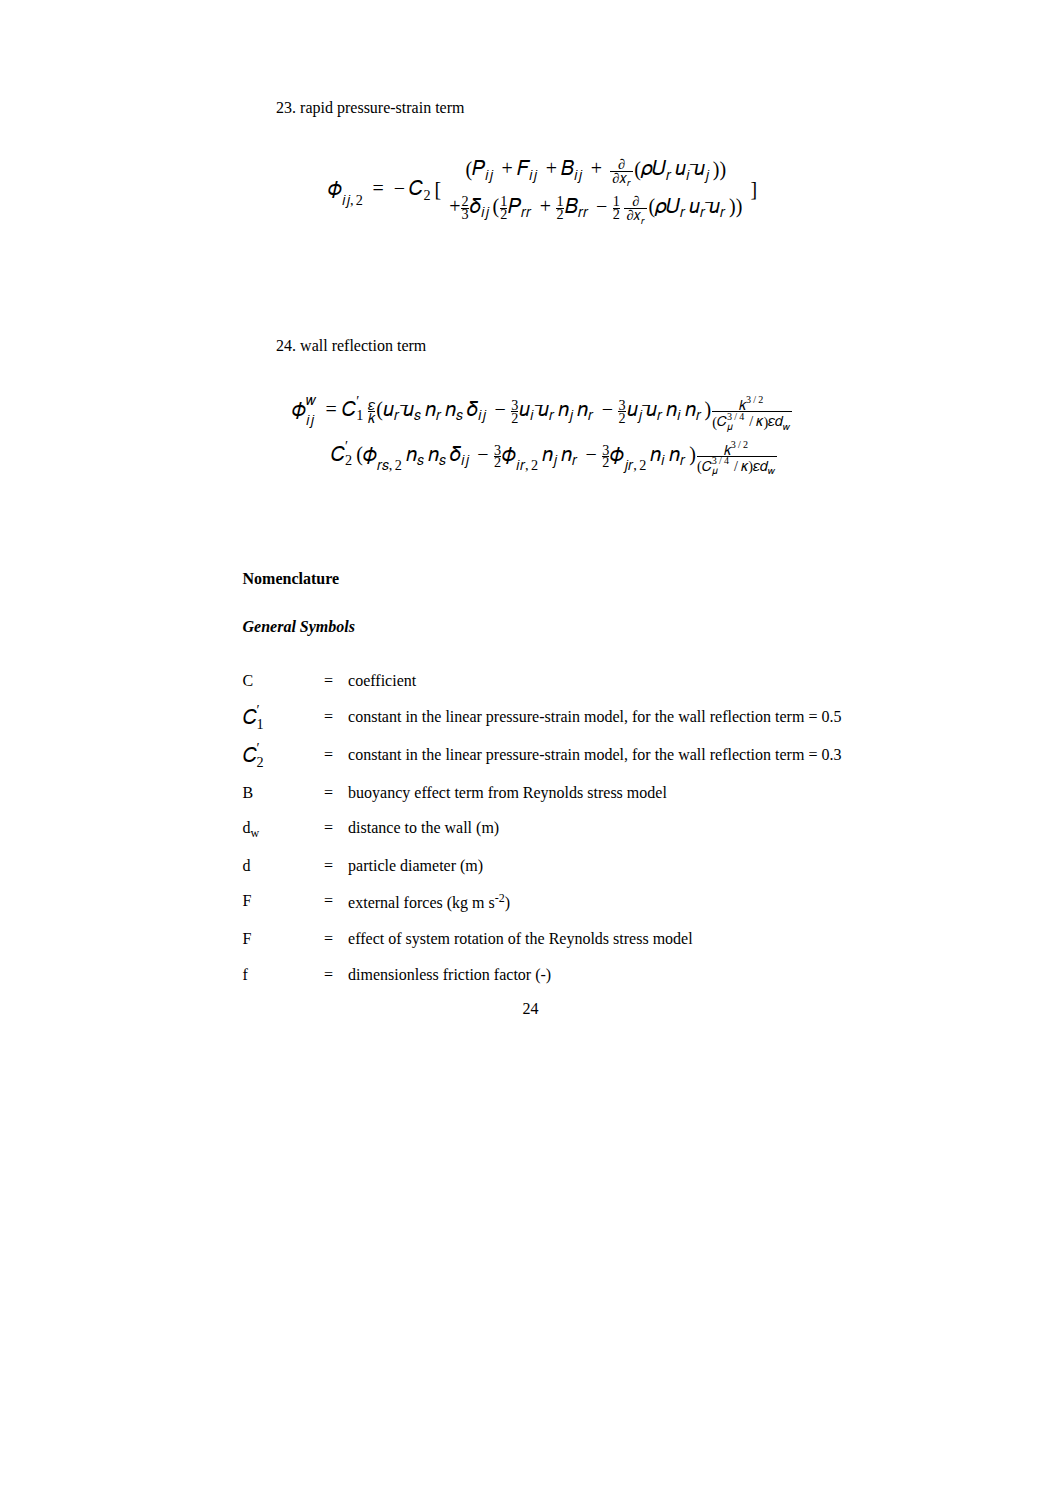23. rapid pressure-strain term
ϕij,2 = − C2 [ ( Pij + Fij + Bij + ∂ ∂xr ( ρ Ur uiuj ‾ ) ) + 23 δij ( 12 Prr + 12 Brr − 12 ∂ ∂xr ( ρ Ur urur ‾ ) ) ]
24. wall reflection term
ϕijw = C1′ εk ( urus ‾ nr ns δij − 32 uiur ‾ nj nr − 32 ujur ‾ ni nr ) k3/2 ( Cμ3/4 / κ ) ε dw C2′ ( ϕrs,2 ns ns δij − 32 ϕir,2 nj nr − 32 ϕjr,2 ni nr ) k3/2 ( Cμ3/4 / κ ) ε dw
Nomenclature
General Symbols
| C | = | coefficient |
| C 1 ′ | = | constant in the linear pressure-strain model, for the wall reflection term = 0.5 |
| C 2 ′ | = | constant in the linear pressure-strain model, for the wall reflection term = 0.3 |
| B | = | buoyancy effect term from Reynolds stress model |
| d w | = | distance to the wall (m) |
| d | = | particle diameter (m) |
| F | = | external forces (kg m s -2 ) |
| F | = | effect of system rotation of the Reynolds stress model |
| f | = | dimensionless friction factor (-) |
24